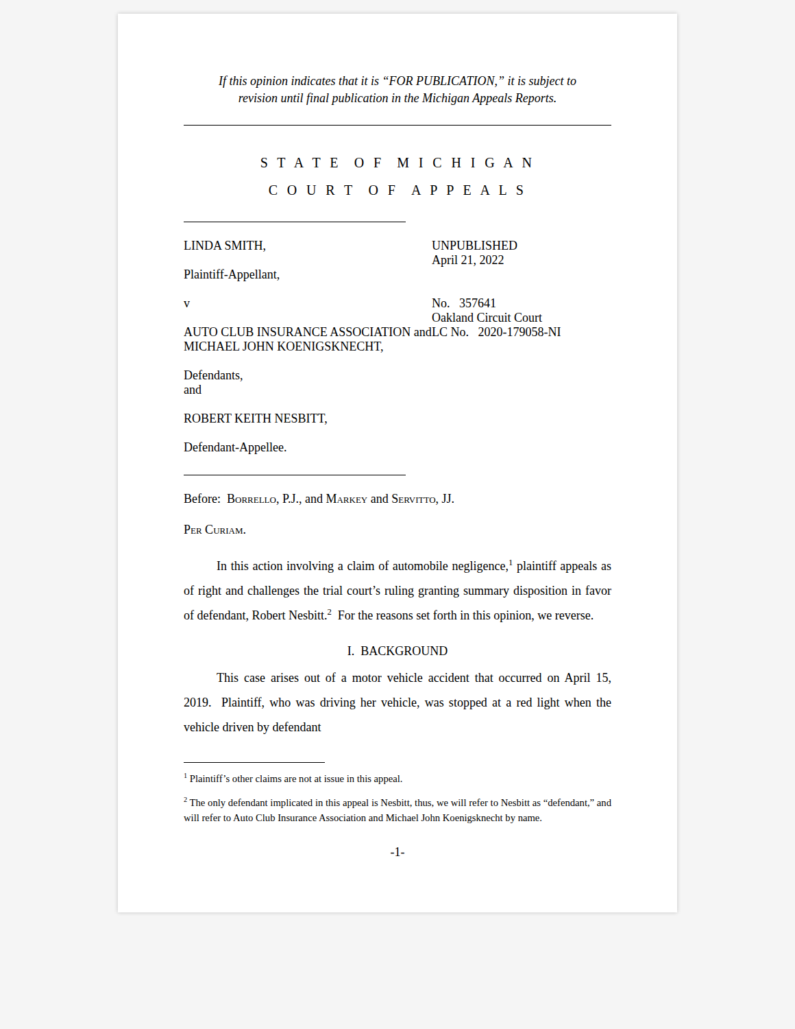If this opinion indicates that it is “FOR PUBLICATION,” it is subject to
revision until final publication in the Michigan Appeals Reports.
S T A T E O F M I C H I G A N
C O U R T O F A P P E A L S
| LINDA SMITH, | UNPUBLISHED April 21, 2022 |
| Plaintiff-Appellant, | |
| v | No. 357641 Oakland Circuit Court |
| AUTO CLUB INSURANCE ASSOCIATION and MICHAEL JOHN KOENIGSKNECHT, | LC No. 2020-179058-NI |
| Defendants, | |
| and | |
| ROBERT KEITH NESBITT, | |
| Defendant-Appellee. | |
Before: Borrello, P.J., and Markey and Servitto, JJ.
Per Curiam.
In this action involving a claim of automobile negligence,1 plaintiff appeals as of right and challenges the trial court’s ruling granting summary disposition in favor of defendant, Robert Nesbitt.2 For the reasons set forth in this opinion, we reverse.
I. BACKGROUND
This case arises out of a motor vehicle accident that occurred on April 15, 2019. Plaintiff, who was driving her vehicle, was stopped at a red light when the vehicle driven by defendant
1 Plaintiff’s other claims are not at issue in this appeal.
2 The only defendant implicated in this appeal is Nesbitt, thus, we will refer to Nesbitt as “defendant,” and will refer to Auto Club Insurance Association and Michael John Koenigsknecht by name.
-1-